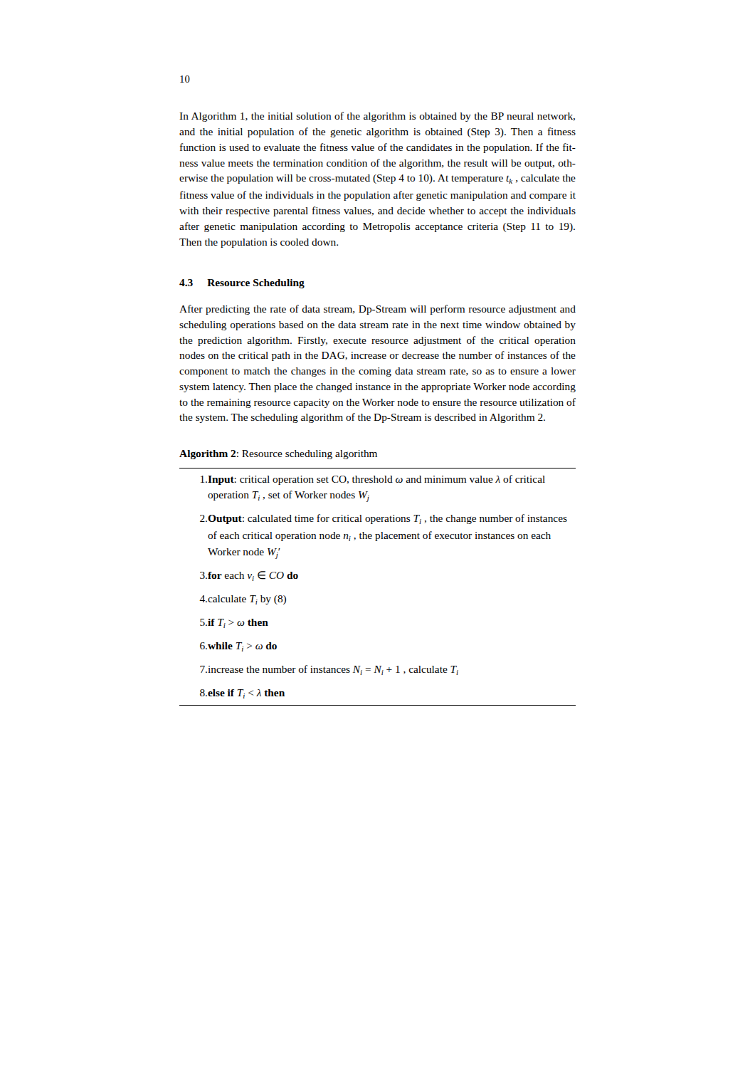10
In Algorithm 1, the initial solution of the algorithm is obtained by the BP neural network, and the initial population of the genetic algorithm is obtained (Step 3). Then a fitness function is used to evaluate the fitness value of the candidates in the population. If the fitness value meets the termination condition of the algorithm, the result will be output, otherwise the population will be cross-mutated (Step 4 to 10). At temperature tk , calculate the fitness value of the individuals in the population after genetic manipulation and compare it with their respective parental fitness values, and decide whether to accept the individuals after genetic manipulation according to Metropolis acceptance criteria (Step 11 to 19). Then the population is cooled down.
4.3 Resource Scheduling
After predicting the rate of data stream, Dp-Stream will perform resource adjustment and scheduling operations based on the data stream rate in the next time window obtained by the prediction algorithm. Firstly, execute resource adjustment of the critical operation nodes on the critical path in the DAG, increase or decrease the number of instances of the component to match the changes in the coming data stream rate, so as to ensure a lower system latency. Then place the changed instance in the appropriate Worker node according to the remaining resource capacity on the Worker node to ensure the resource utilization of the system. The scheduling algorithm of the Dp-Stream is described in Algorithm 2.
Algorithm 2: Resource scheduling algorithm
| 1. | Input : critical operation set CO, threshold ω and minimum value λ of critical operation T i , set of Worker nodes W j |
| 2. | Output : calculated time for critical operations T i , the change number of instances of each critical operation node n i , the placement of executor instances on each Worker node W j ′ |
| 3. | for each v i ∈ CO do |
| 4. | calculate T i by (8) |
| 5. | if T i > ω then |
| 6. | while T i > ω do |
| 7. | increase the number of instances N i = N i + 1 , calculate T i |
| 8. | else if T i < λ then |